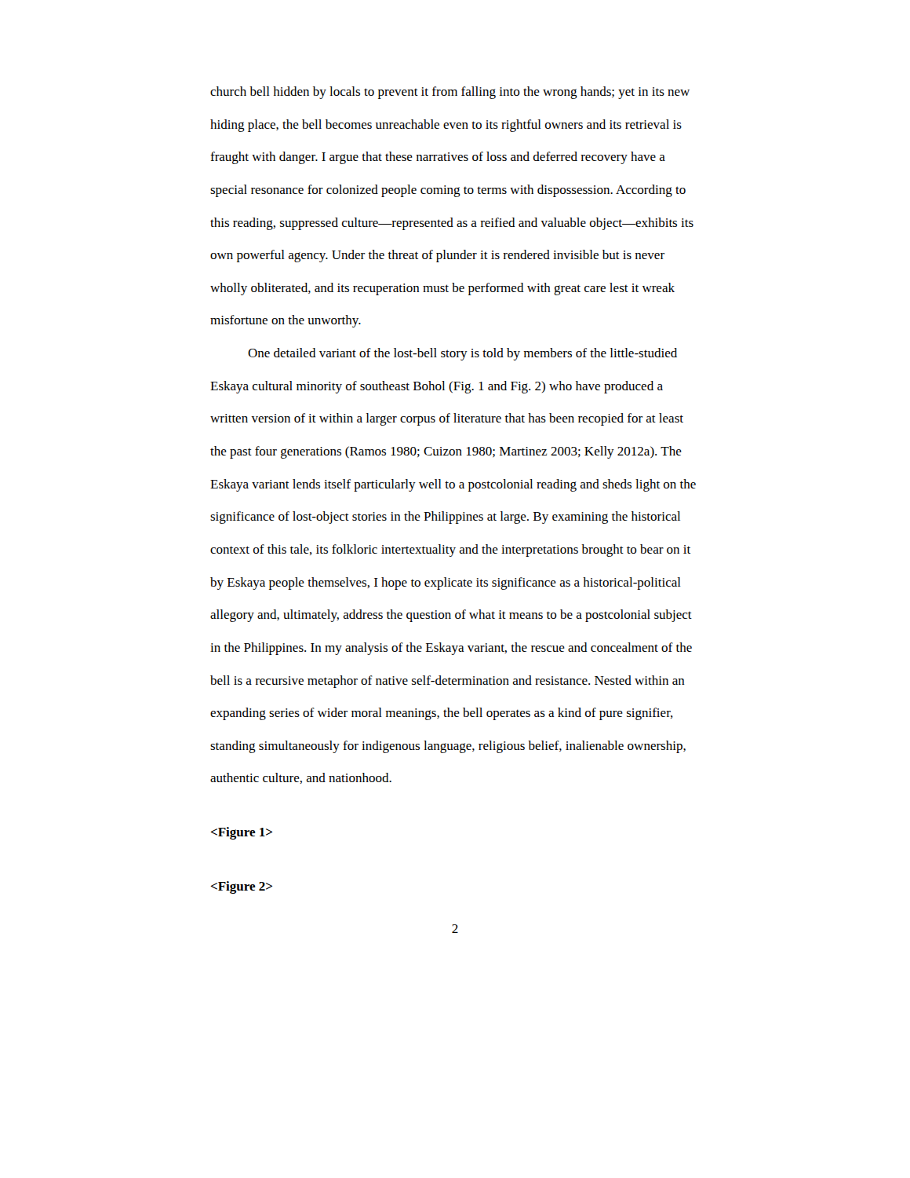church bell hidden by locals to prevent it from falling into the wrong hands; yet in its new hiding place, the bell becomes unreachable even to its rightful owners and its retrieval is fraught with danger. I argue that these narratives of loss and deferred recovery have a special resonance for colonized people coming to terms with dispossession. According to this reading, suppressed culture—represented as a reified and valuable object—exhibits its own powerful agency. Under the threat of plunder it is rendered invisible but is never wholly obliterated, and its recuperation must be performed with great care lest it wreak misfortune on the unworthy.
One detailed variant of the lost-bell story is told by members of the little-studied Eskaya cultural minority of southeast Bohol (Fig. 1 and Fig. 2) who have produced a written version of it within a larger corpus of literature that has been recopied for at least the past four generations (Ramos 1980; Cuizon 1980; Martinez 2003; Kelly 2012a). The Eskaya variant lends itself particularly well to a postcolonial reading and sheds light on the significance of lost-object stories in the Philippines at large. By examining the historical context of this tale, its folkloric intertextuality and the interpretations brought to bear on it by Eskaya people themselves, I hope to explicate its significance as a historical-political allegory and, ultimately, address the question of what it means to be a postcolonial subject in the Philippines. In my analysis of the Eskaya variant, the rescue and concealment of the bell is a recursive metaphor of native self-determination and resistance. Nested within an expanding series of wider moral meanings, the bell operates as a kind of pure signifier, standing simultaneously for indigenous language, religious belief, inalienable ownership, authentic culture, and nationhood.
<Figure 1>
<Figure 2>
2